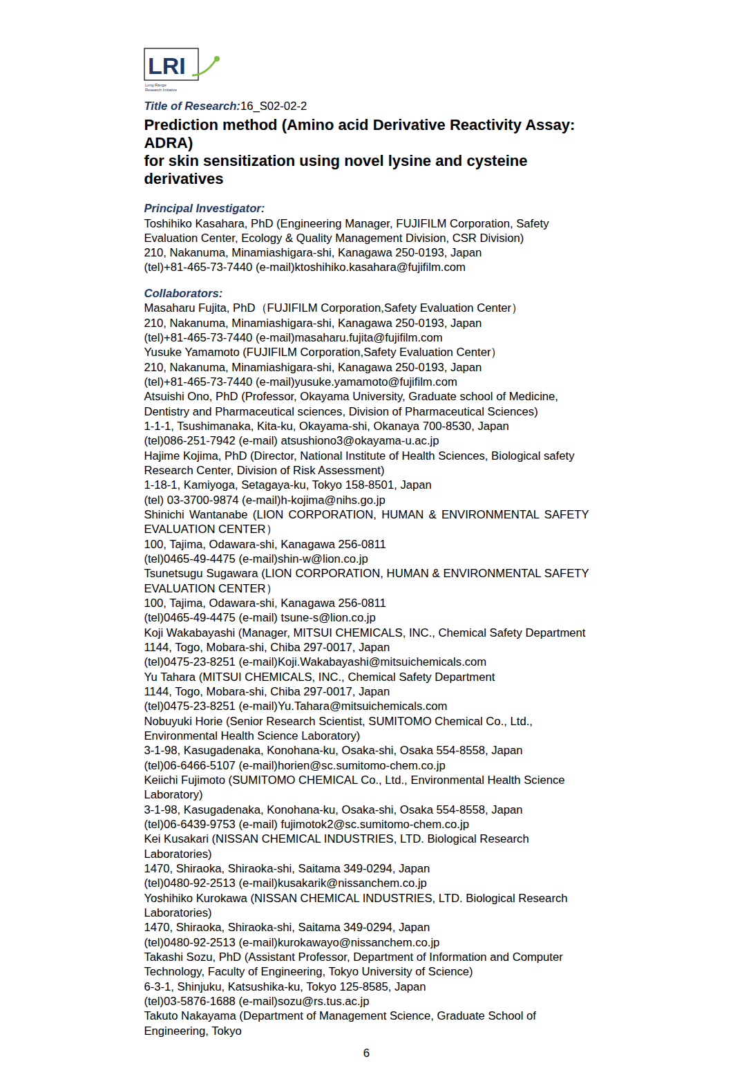LRI Long-Range Research Initiative
Title of Research: 16_S02-02-2
Prediction method (Amino acid Derivative Reactivity Assay: ADRA)
for skin sensitization using novel lysine and cysteine derivatives
Principal Investigator:
Toshihiko Kasahara, PhD (Engineering Manager, FUJIFILM Corporation, Safety Evaluation Center, Ecology & Quality Management Division, CSR Division)
210, Nakanuma, Minamiashigara-shi, Kanagawa 250-0193, Japan
(tel)+81-465-73-7440 (e-mail)ktoshihiko.kasahara@fujifilm.com
Collaborators:
Masaharu Fujita, PhD（FUJIFILM Corporation,Safety Evaluation Center）
210, Nakanuma, Minamiashigara-shi, Kanagawa 250-0193, Japan
(tel)+81-465-73-7440 (e-mail)masaharu.fujita@fujifilm.com
Yusuke Yamamoto (FUJIFILM Corporation,Safety Evaluation Center）
210, Nakanuma, Minamiashigara-shi, Kanagawa 250-0193, Japan
(tel)+81-465-73-7440 (e-mail)yusuke.yamamoto@fujifilm.com
Atsuishi Ono, PhD (Professor, Okayama University, Graduate school of Medicine, Dentistry and Pharmaceutical sciences, Division of Pharmaceutical Sciences)
1-1-1, Tsushimanaka, Kita-ku, Okayama-shi, Okanaya 700-8530, Japan
(tel)086-251-7942 (e-mail) atsushiono3@okayama-u.ac.jp
Hajime Kojima, PhD (Director, National Institute of Health Sciences, Biological safety Research Center, Division of Risk Assessment)
1-18-1, Kamiyoga, Setagaya-ku, Tokyo 158-8501, Japan
(tel) 03-3700-9874 (e-mail)h-kojima@nihs.go.jp
Shinichi Wantanabe (LION CORPORATION, HUMAN & ENVIRONMENTAL SAFETY EVALUATION CENTER）
100, Tajima, Odawara-shi, Kanagawa 256-0811
(tel)0465-49-4475 (e-mail)shin-w@lion.co.jp
Tsunetsugu Sugawara (LION CORPORATION, HUMAN & ENVIRONMENTAL SAFETY EVALUATION CENTER）
100, Tajima, Odawara-shi, Kanagawa 256-0811
(tel)0465-49-4475 (e-mail) tsune-s@lion.co.jp
Koji Wakabayashi (Manager, MITSUI CHEMICALS, INC., Chemical Safety Department
1144, Togo, Mobara-shi, Chiba 297-0017, Japan
(tel)0475-23-8251 (e-mail)Koji.Wakabayashi@mitsuichemicals.com
Yu Tahara (MITSUI CHEMICALS, INC., Chemical Safety Department
1144, Togo, Mobara-shi, Chiba 297-0017, Japan
(tel)0475-23-8251 (e-mail)Yu.Tahara@mitsuichemicals.com
Nobuyuki Horie (Senior Research Scientist, SUMITOMO Chemical Co., Ltd., Environmental Health Science Laboratory)
3-1-98, Kasugadenaka, Konohana-ku, Osaka-shi, Osaka 554-8558, Japan
(tel)06-6466-5107 (e-mail)horien@sc.sumitomo-chem.co.jp
Keiichi Fujimoto (SUMITOMO CHEMICAL Co., Ltd., Environmental Health Science Laboratory)
3-1-98, Kasugadenaka, Konohana-ku, Osaka-shi, Osaka 554-8558, Japan
(tel)06-6439-9753 (e-mail) fujimotok2@sc.sumitomo-chem.co.jp
Kei Kusakari (NISSAN CHEMICAL INDUSTRIES, LTD. Biological Research Laboratories)
1470, Shiraoka, Shiraoka-shi, Saitama 349-0294, Japan
(tel)0480-92-2513 (e-mail)kusakarik@nissanchem.co.jp
Yoshihiko Kurokawa (NISSAN CHEMICAL INDUSTRIES, LTD. Biological Research Laboratories)
1470, Shiraoka, Shiraoka-shi, Saitama 349-0294, Japan
(tel)0480-92-2513 (e-mail)kurokawayo@nissanchem.co.jp
Takashi Sozu, PhD (Assistant Professor, Department of Information and Computer Technology, Faculty of Engineering, Tokyo University of Science)
6-3-1, Shinjuku, Katsushika-ku, Tokyo 125-8585, Japan
(tel)03-5876-1688 (e-mail)sozu@rs.tus.ac.jp
Takuto Nakayama (Department of Management Science, Graduate School of Engineering, Tokyo
6